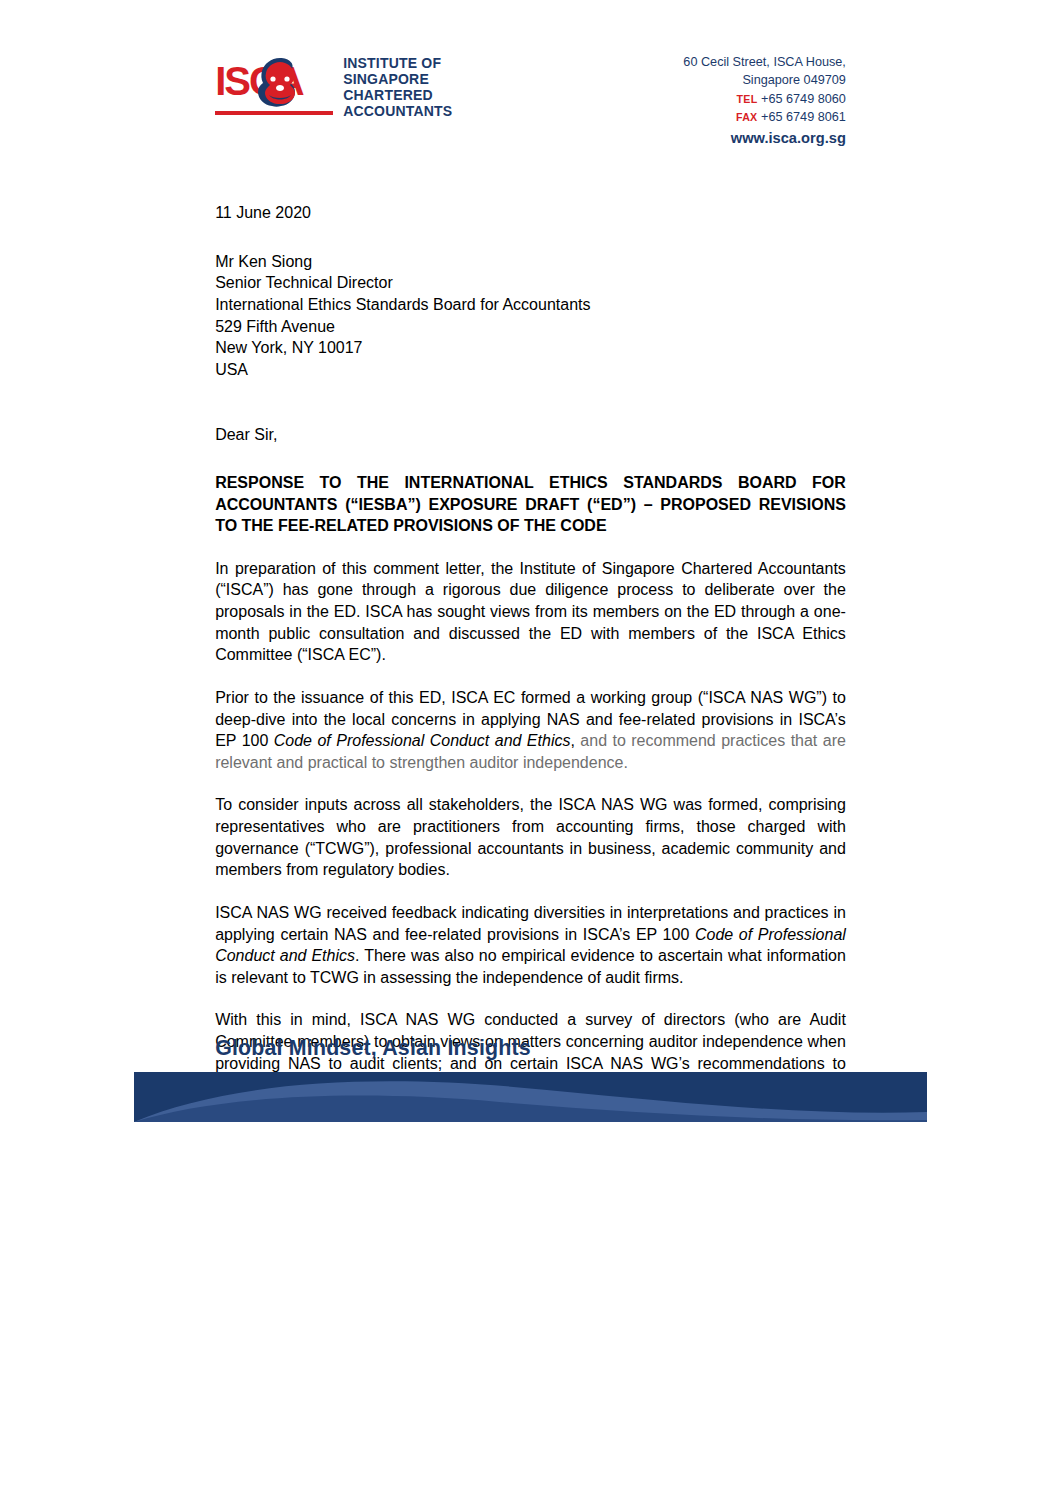ISCA
Institute of
Singapore
Chartered
Accountants
60 Cecil Street, ISCA House,
Singapore 049709
TEL +65 6749 8060
FAX +65 6749 8061
www.isca.org.sg
11 June 2020
Mr Ken Siong
Senior Technical Director
International Ethics Standards Board for Accountants
529 Fifth Avenue
New York, NY 10017
USA
Dear Sir,
Response to the International Ethics Standards Board for Accountants (“IESBA”) Exposure Draft (“ED”) – Proposed Revisions to the Fee-Related Provisions of the Code
In preparation of this comment letter, the Institute of Singapore Chartered Accountants (“ISCA”) has gone through a rigorous due diligence process to deliberate over the proposals in the ED. ISCA has sought views from its members on the ED through a one-month public consultation and discussed the ED with members of the ISCA Ethics Committee (“ISCA EC”).
Prior to the issuance of this ED, ISCA EC formed a working group (“ISCA NAS WG”) to deep-dive into the local concerns in applying NAS and fee-related provisions in ISCA’s EP 100 Code of Professional Conduct and Ethics, and to recommend practices that are relevant and practical to strengthen auditor independence.
To consider inputs across all stakeholders, the ISCA NAS WG was formed, comprising representatives who are practitioners from accounting firms, those charged with governance (“TCWG”), professional accountants in business, academic community and members from regulatory bodies.
ISCA NAS WG received feedback indicating diversities in interpretations and practices in applying certain NAS and fee-related provisions in ISCA’s EP 100 Code of Professional Conduct and Ethics. There was also no empirical evidence to ascertain what information is relevant to TCWG in assessing the independence of audit firms.
With this in mind, ISCA NAS WG conducted a survey of directors (who are Audit Committee members) to obtain views on matters concerning auditor independence when providing NAS to audit clients; and on certain ISCA NAS WG’s recommendations to address NAS independence concerns. Based on the outcome of the survey, we put forth the following recommendations for IESBA’s consideration:
Global Mindset, Asian Insights